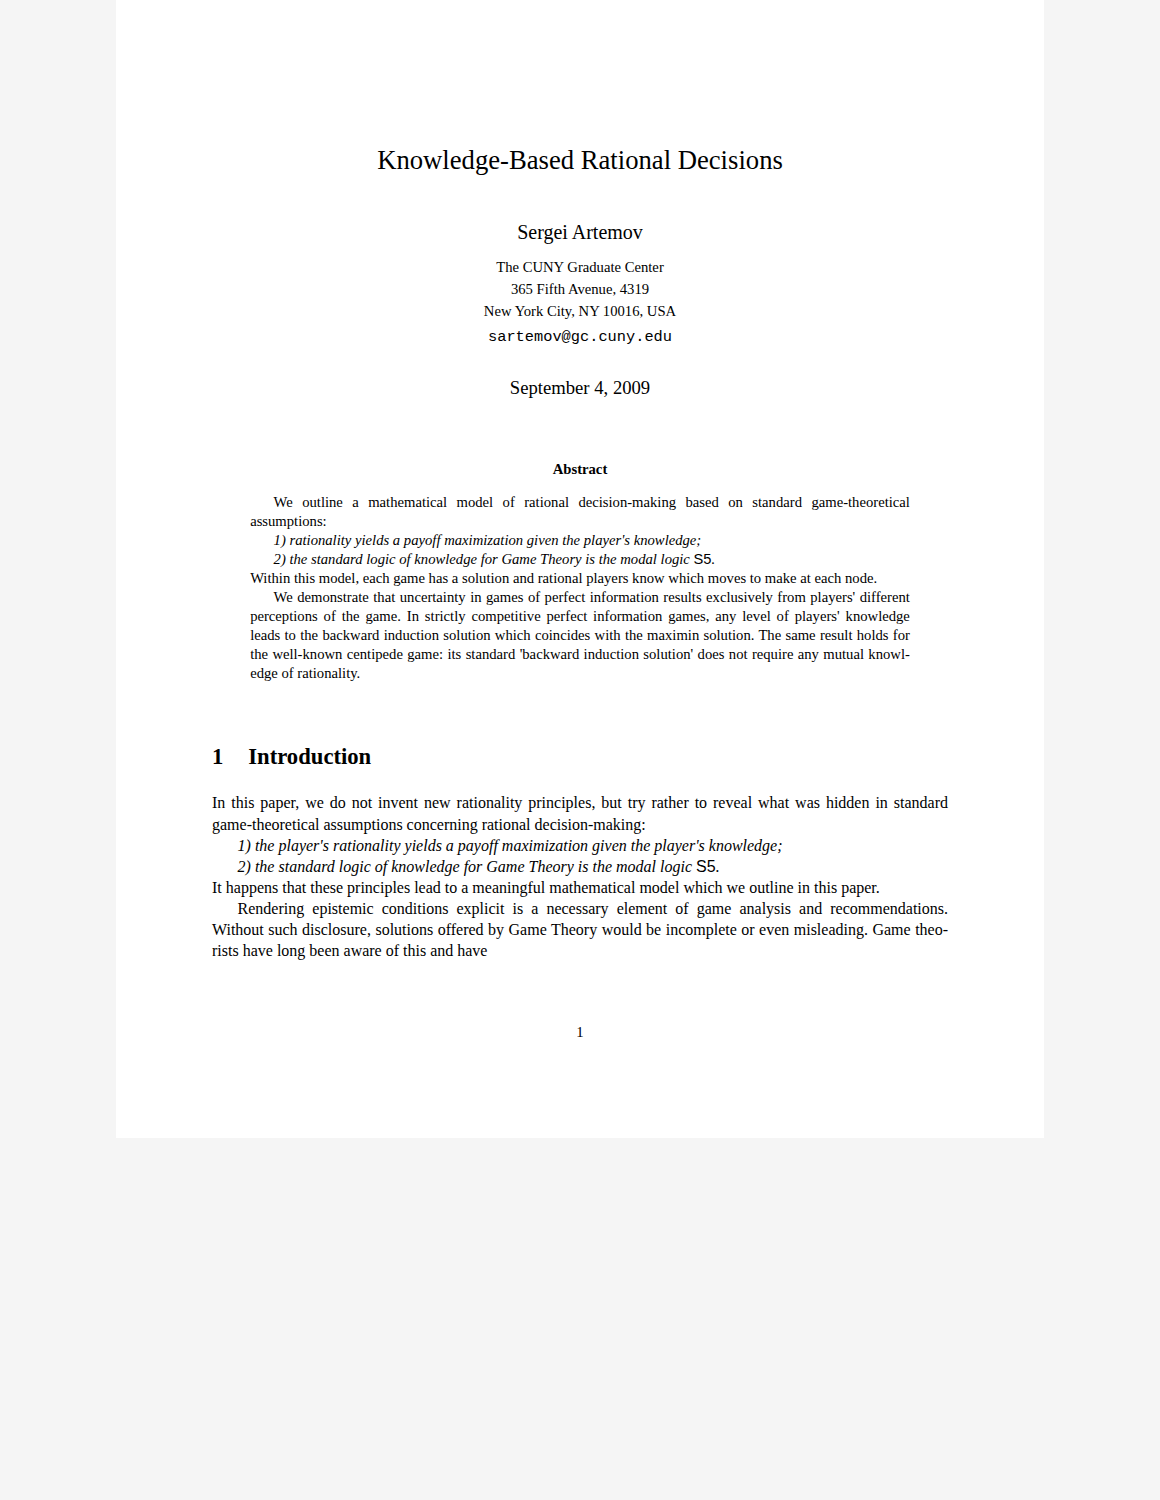Knowledge-Based Rational Decisions
Sergei Artemov
The CUNY Graduate Center
365 Fifth Avenue, 4319
New York City, NY 10016, USA
sartemov@gc.cuny.edu
September 4, 2009
Abstract
We outline a mathematical model of rational decision-making based on standard game-theoretical assumptions:
1) rationality yields a payoff maximization given the player's knowledge;
2) the standard logic of knowledge for Game Theory is the modal logic S5.
Within this model, each game has a solution and rational players know which moves to make at each node.
We demonstrate that uncertainty in games of perfect information results exclusively from players' different perceptions of the game. In strictly competitive perfect information games, any level of players' knowledge leads to the backward induction solution which coincides with the maximin solution. The same result holds for the well-known centipede game: its standard 'backward induction solution' does not require any mutual knowledge of rationality.
1 Introduction
In this paper, we do not invent new rationality principles, but try rather to reveal what was hidden in standard game-theoretical assumptions concerning rational decision-making:
1) the player's rationality yields a payoff maximization given the player's knowledge;
2) the standard logic of knowledge for Game Theory is the modal logic S5.
It happens that these principles lead to a meaningful mathematical model which we outline in this paper.
Rendering epistemic conditions explicit is a necessary element of game analysis and recommendations. Without such disclosure, solutions offered by Game Theory would be incomplete or even misleading. Game theorists have long been aware of this and have
1